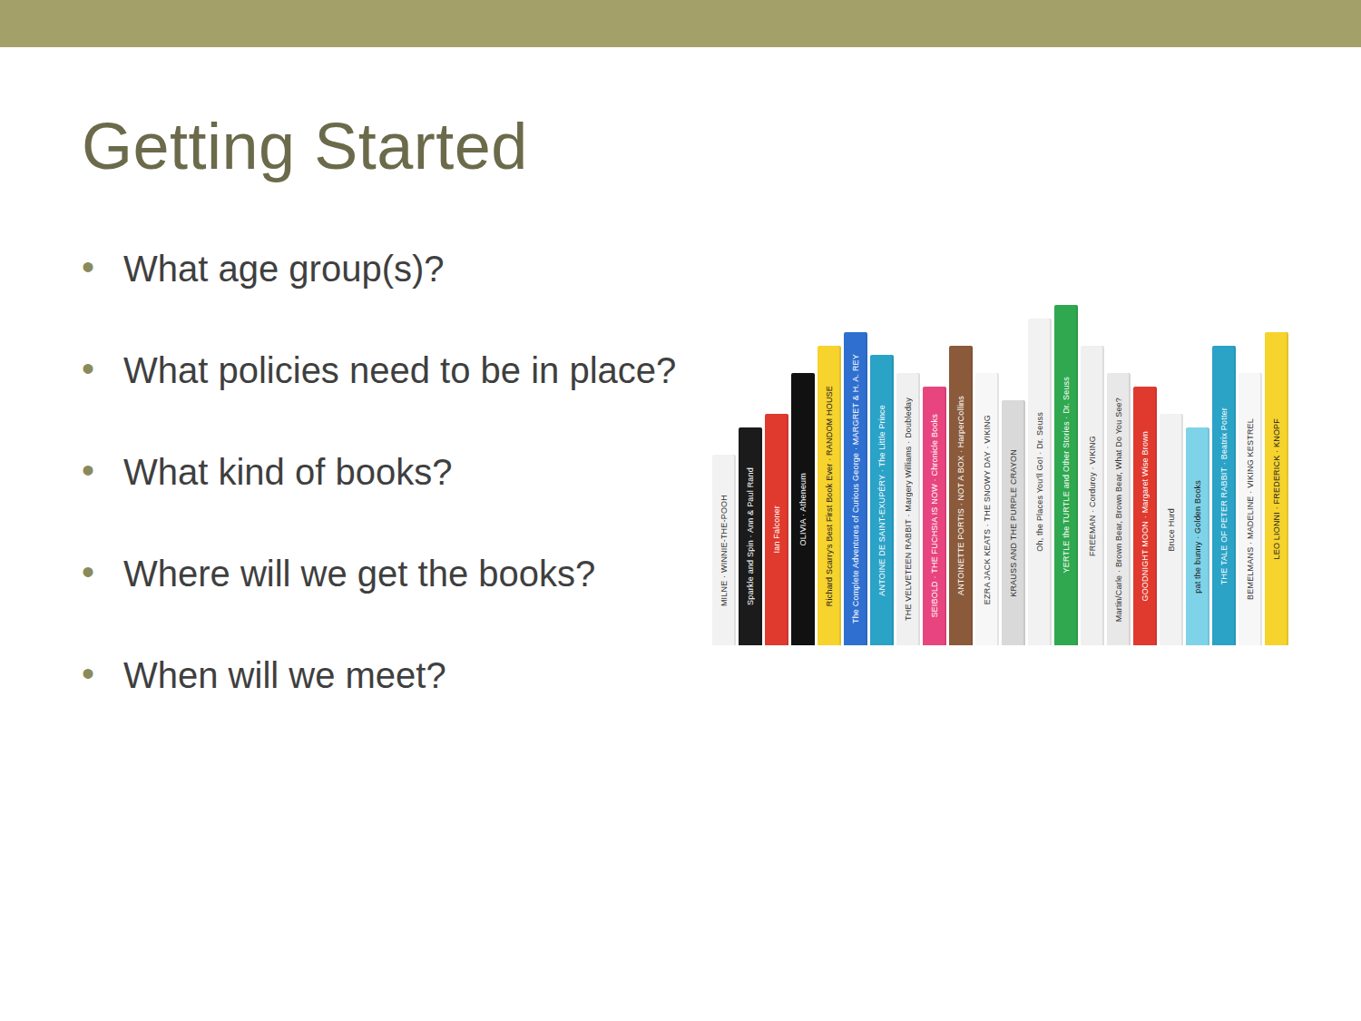Getting Started
What age group(s)?
What policies need to be in place?
What kind of books?
Where will we get the books?
When will we meet?
MILNE · WINNIE-THE-POOH
Sparkle and Spin · Ann & Paul Rand
Ian Falconer
OLIVIA · Atheneum
Richard Scarry's Best First Book Ever · RANDOM HOUSE
The Complete Adventures of Curious George · MARGRET & H. A. REY
ANTOINE DE SAINT-EXUPÉRY · The Little Prince
THE VELVETEEN RABBIT · Margery Williams · Doubleday
SEIBOLD · THE FUCHSIA IS NOW · Chronicle Books
ANTOINETTE PORTIS · NOT A BOX · HarperCollins
EZRA JACK KEATS · THE SNOWY DAY · VIKING
KRAUSS AND THE PURPLE CRAYON
Oh, the Places You'll Go! · Dr. Seuss
YERTLE the TURTLE and Other Stories · Dr. Seuss
FREEMAN · Corduroy · VIKING
Martin/Carle · Brown Bear, Brown Bear, What Do You See?
GOODNIGHT MOON · Margaret Wise Brown
Bruce Hurd
pat the bunny · Golden Books
THE TALE OF PETER RABBIT · Beatrix Potter
BEMELMANS · MADELINE · VIKING KESTREL
LEO LIONNI · FREDERICK · KNOPF